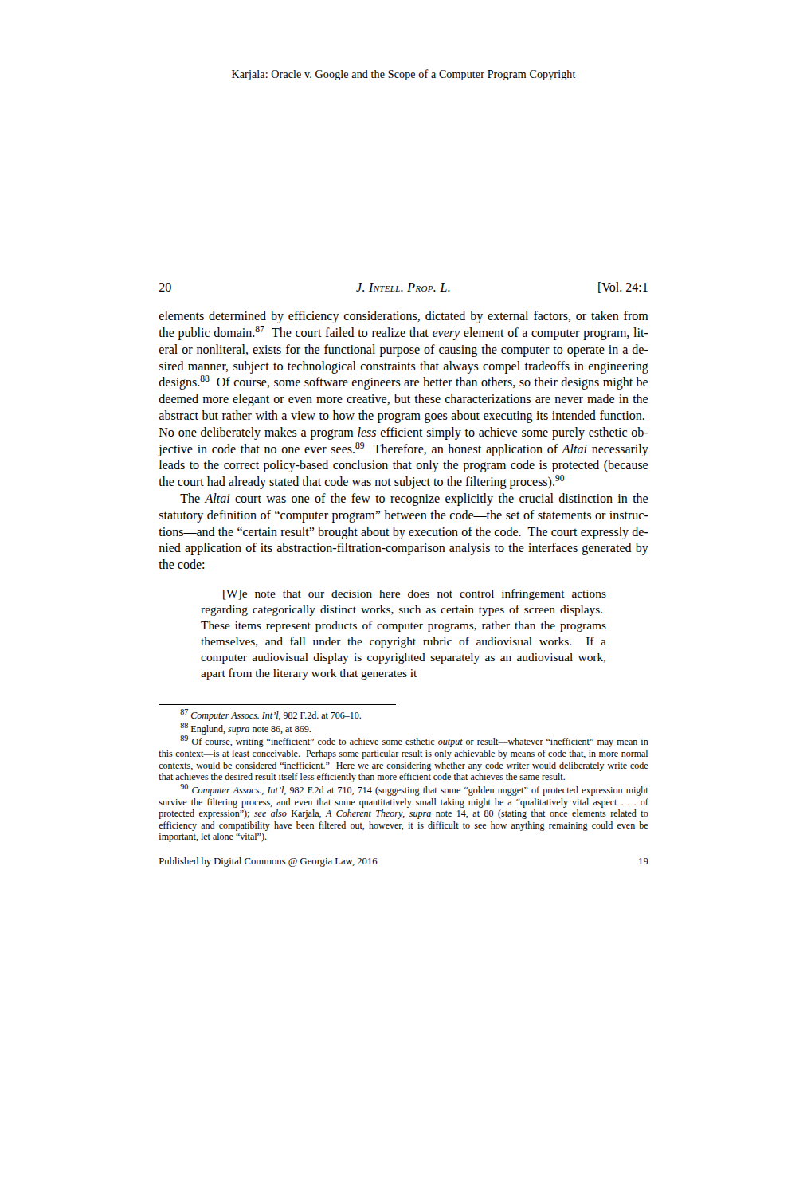Karjala: Oracle v. Google and the Scope of a Computer Program Copyright
20
J. Intell. Prop. L.
[Vol. 24:1
elements determined by efficiency considerations, dictated by external factors, or taken from the public domain.87 The court failed to realize that every element of a computer program, literal or nonliteral, exists for the functional purpose of causing the computer to operate in a desired manner, subject to technological constraints that always compel tradeoffs in engineering designs.88 Of course, some software engineers are better than others, so their designs might be deemed more elegant or even more creative, but these characterizations are never made in the abstract but rather with a view to how the program goes about executing its intended function. No one deliberately makes a program less efficient simply to achieve some purely esthetic objective in code that no one ever sees.89 Therefore, an honest application of Altai necessarily leads to the correct policy-based conclusion that only the program code is protected (because the court had already stated that code was not subject to the filtering process).90
The Altai court was one of the few to recognize explicitly the crucial distinction in the statutory definition of “computer program” between the code—the set of statements or instructions—and the “certain result” brought about by execution of the code. The court expressly denied application of its abstraction-filtration-comparison analysis to the interfaces generated by the code:
[W]e note that our decision here does not control infringement actions regarding categorically distinct works, such as certain types of screen displays. These items represent products of computer programs, rather than the programs themselves, and fall under the copyright rubric of audiovisual works. If a computer audiovisual display is copyrighted separately as an audiovisual work, apart from the literary work that generates it
87 Computer Assocs. Int’l, 982 F.2d. at 706–10.
88 Englund, supra note 86, at 869.
89 Of course, writing “inefficient” code to achieve some esthetic output or result—whatever “inefficient” may mean in this context—is at least conceivable. Perhaps some particular result is only achievable by means of code that, in more normal contexts, would be considered “inefficient.” Here we are considering whether any code writer would deliberately write code that achieves the desired result itself less efficiently than more efficient code that achieves the same result.
90 Computer Assocs., Int’l, 982 F.2d at 710, 714 (suggesting that some “golden nugget” of protected expression might survive the filtering process, and even that some quantitatively small taking might be a “qualitatively vital aspect . . . of protected expression”); see also Karjala, A Coherent Theory, supra note 14, at 80 (stating that once elements related to efficiency and compatibility have been filtered out, however, it is difficult to see how anything remaining could even be important, let alone “vital”).
Published by Digital Commons @ Georgia Law, 2016
19